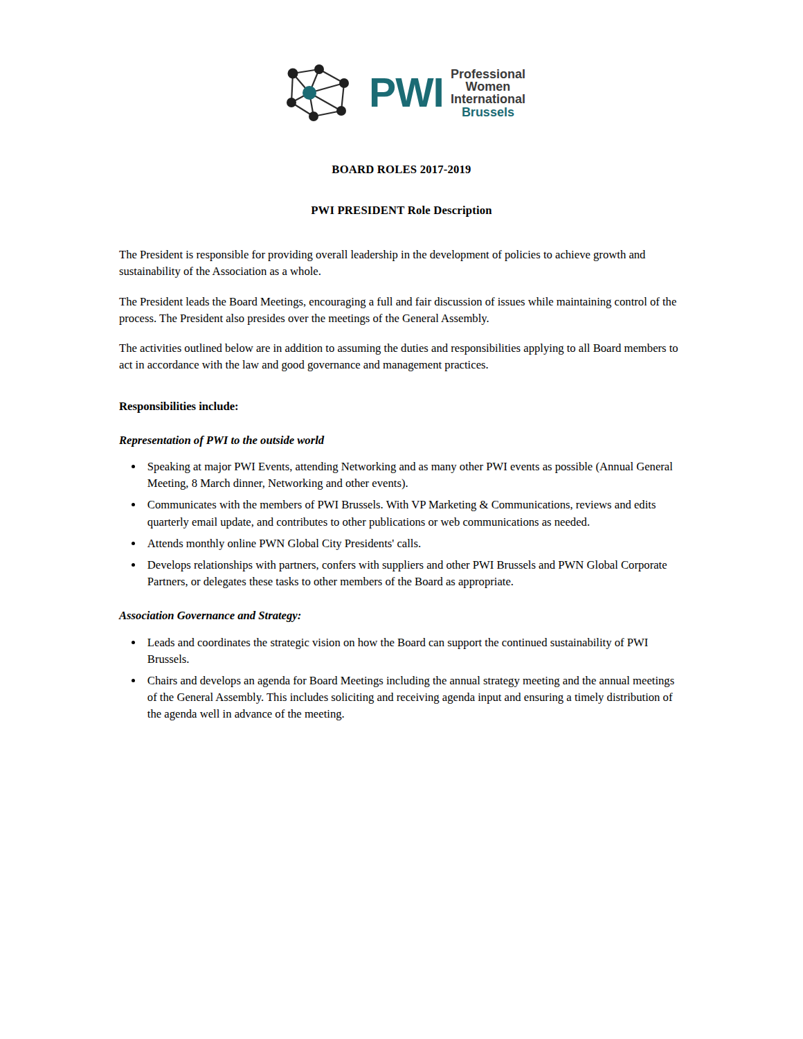PWI Professional
Women
International
Brussels
BOARD ROLES 2017-2019
PWI PRESIDENT Role Description
The President is responsible for providing overall leadership in the development of policies to achieve growth and sustainability of the Association as a whole.
The President leads the Board Meetings, encouraging a full and fair discussion of issues while maintaining control of the process. The President also presides over the meetings of the General Assembly.
The activities outlined below are in addition to assuming the duties and responsibilities applying to all Board members to act in accordance with the law and good governance and management practices.
Responsibilities include:
Representation of PWI to the outside world
Speaking at major PWI Events, attending Networking and as many other PWI events as possible (Annual General Meeting, 8 March dinner, Networking and other events).
Communicates with the members of PWI Brussels. With VP Marketing & Communications, reviews and edits quarterly email update, and contributes to other publications or web communications as needed.
Attends monthly online PWN Global City Presidents' calls.
Develops relationships with partners, confers with suppliers and other PWI Brussels and PWN Global Corporate Partners, or delegates these tasks to other members of the Board as appropriate.
Association Governance and Strategy:
Leads and coordinates the strategic vision on how the Board can support the continued sustainability of PWI Brussels.
Chairs and develops an agenda for Board Meetings including the annual strategy meeting and the annual meetings of the General Assembly. This includes soliciting and receiving agenda input and ensuring a timely distribution of the agenda well in advance of the meeting.